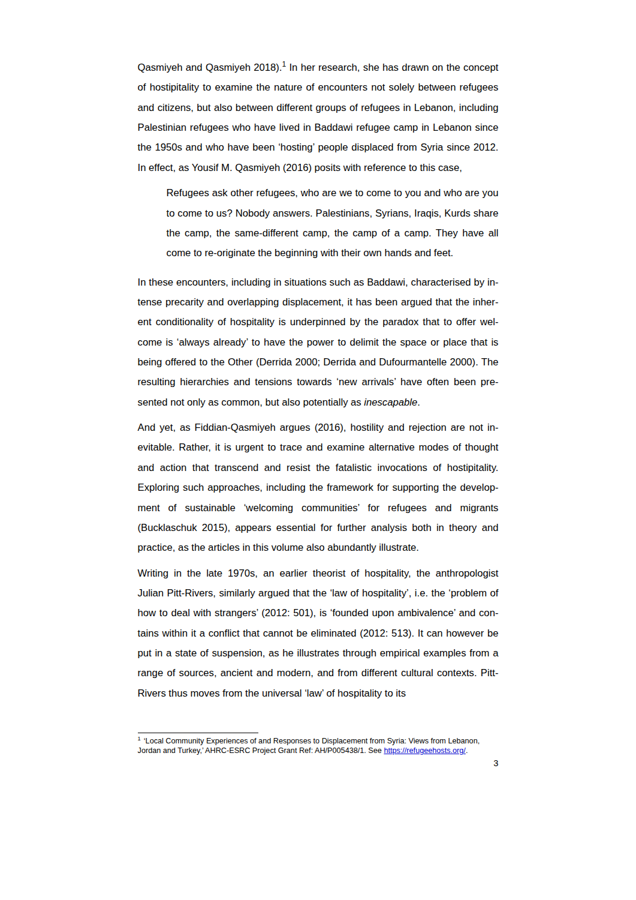Qasmiyeh and Qasmiyeh 2018).1 In her research, she has drawn on the concept of hostipitality to examine the nature of encounters not solely between refugees and citizens, but also between different groups of refugees in Lebanon, including Palestinian refugees who have lived in Baddawi refugee camp in Lebanon since the 1950s and who have been ‘hosting’ people displaced from Syria since 2012. In effect, as Yousif M. Qasmiyeh (2016) posits with reference to this case,
Refugees ask other refugees, who are we to come to you and who are you to come to us? Nobody answers. Palestinians, Syrians, Iraqis, Kurds share the camp, the same-different camp, the camp of a camp. They have all come to re-originate the beginning with their own hands and feet.
In these encounters, including in situations such as Baddawi, characterised by intense precarity and overlapping displacement, it has been argued that the inherent conditionality of hospitality is underpinned by the paradox that to offer welcome is ‘always already’ to have the power to delimit the space or place that is being offered to the Other (Derrida 2000; Derrida and Dufourmantelle 2000). The resulting hierarchies and tensions towards ‘new arrivals’ have often been presented not only as common, but also potentially as inescapable.
And yet, as Fiddian-Qasmiyeh argues (2016), hostility and rejection are not inevitable. Rather, it is urgent to trace and examine alternative modes of thought and action that transcend and resist the fatalistic invocations of hostipitality. Exploring such approaches, including the framework for supporting the development of sustainable ‘welcoming communities’ for refugees and migrants (Bucklaschuk 2015), appears essential for further analysis both in theory and practice, as the articles in this volume also abundantly illustrate.
Writing in the late 1970s, an earlier theorist of hospitality, the anthropologist Julian Pitt-Rivers, similarly argued that the ‘law of hospitality’, i.e. the ‘problem of how to deal with strangers’ (2012: 501), is ‘founded upon ambivalence’ and contains within it a conflict that cannot be eliminated (2012: 513). It can however be put in a state of suspension, as he illustrates through empirical examples from a range of sources, ancient and modern, and from different cultural contexts. Pitt-Rivers thus moves from the universal ‘law’ of hospitality to its
1 ‘Local Community Experiences of and Responses to Displacement from Syria: Views from Lebanon, Jordan and Turkey,’ AHRC-ESRC Project Grant Ref: AH/P005438/1. See https://refugeehosts.org/.
3